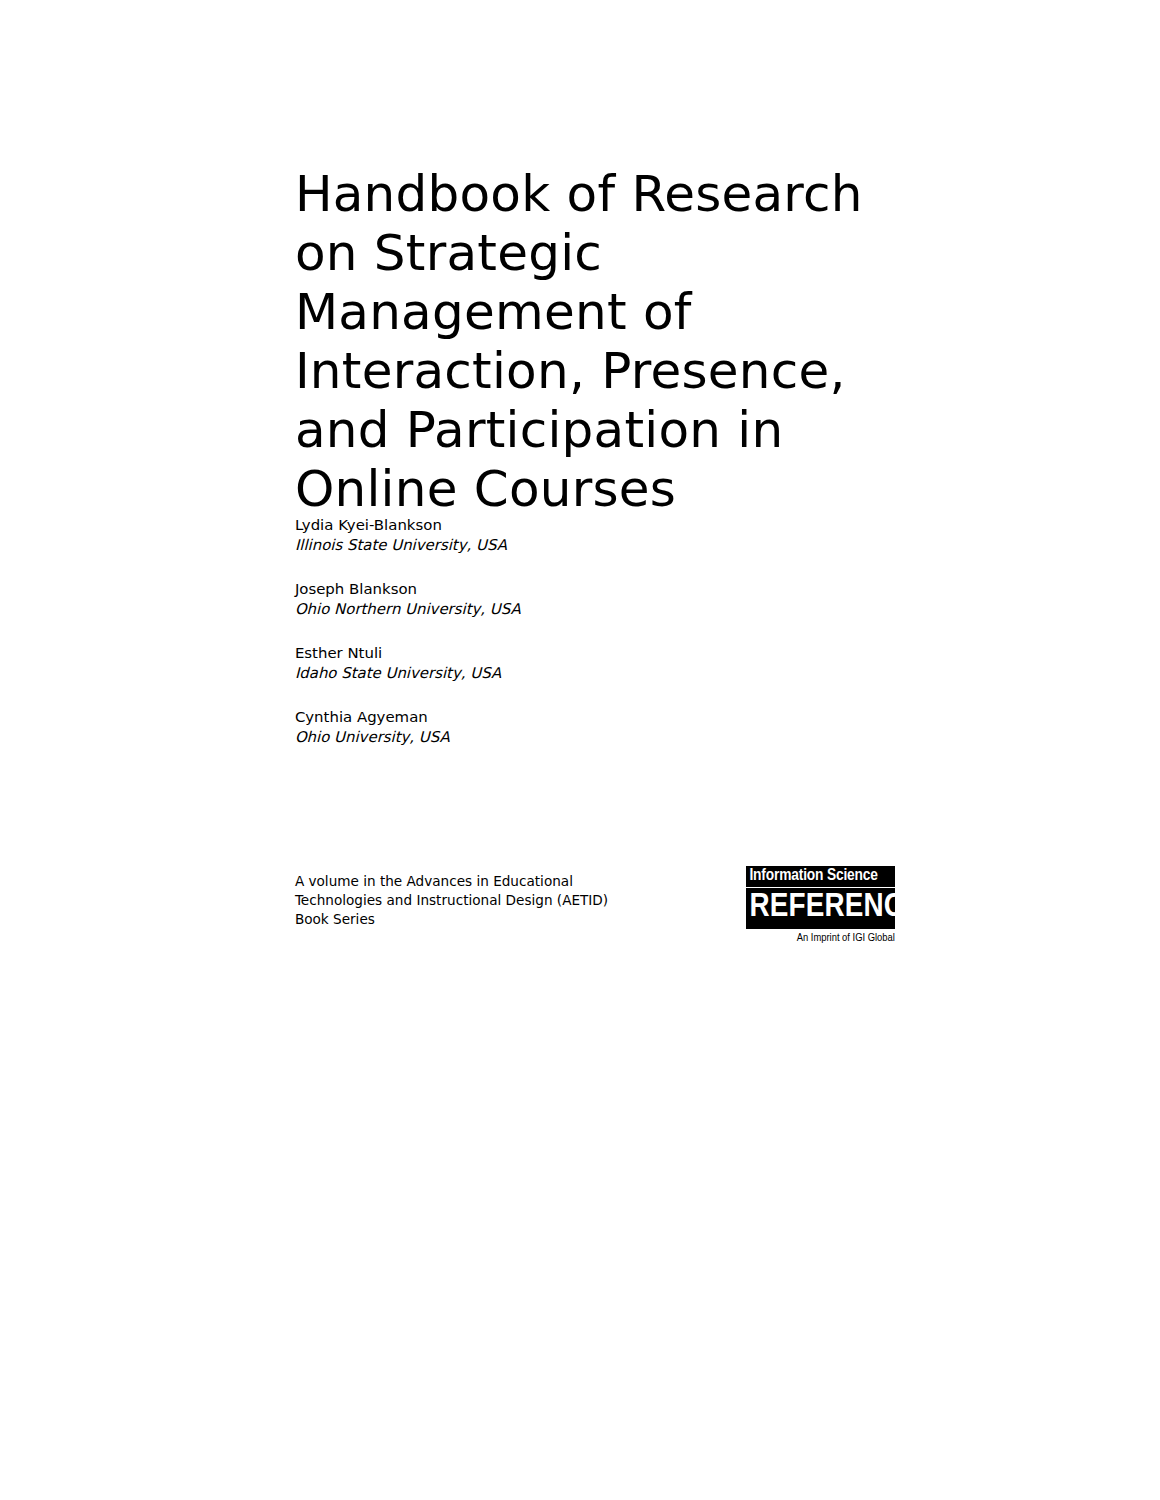Handbook of Research on Strategic Management of Interaction, Presence, and Participation in Online Courses
Lydia Kyei-Blankson
Illinois State University, USA
Joseph Blankson
Ohio Northern University, USA
Esther Ntuli
Idaho State University, USA
Cynthia Agyeman
Ohio University, USA
A volume in the Advances in Educational Technologies and Instructional Design (AETID) Book Series
Information Science REFERENCE An Imprint of IGI Global